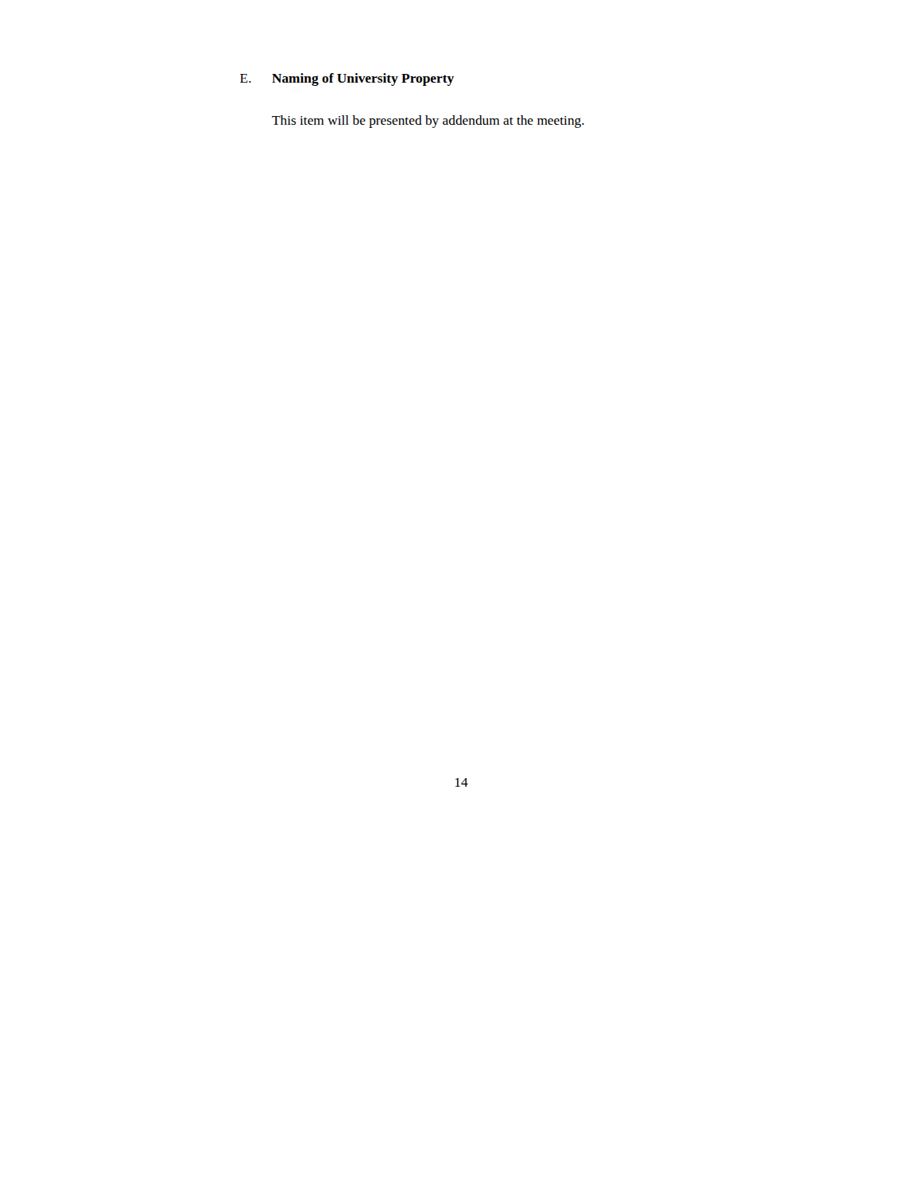E.
Naming of University Property
This item will be presented by addendum at the meeting.
14